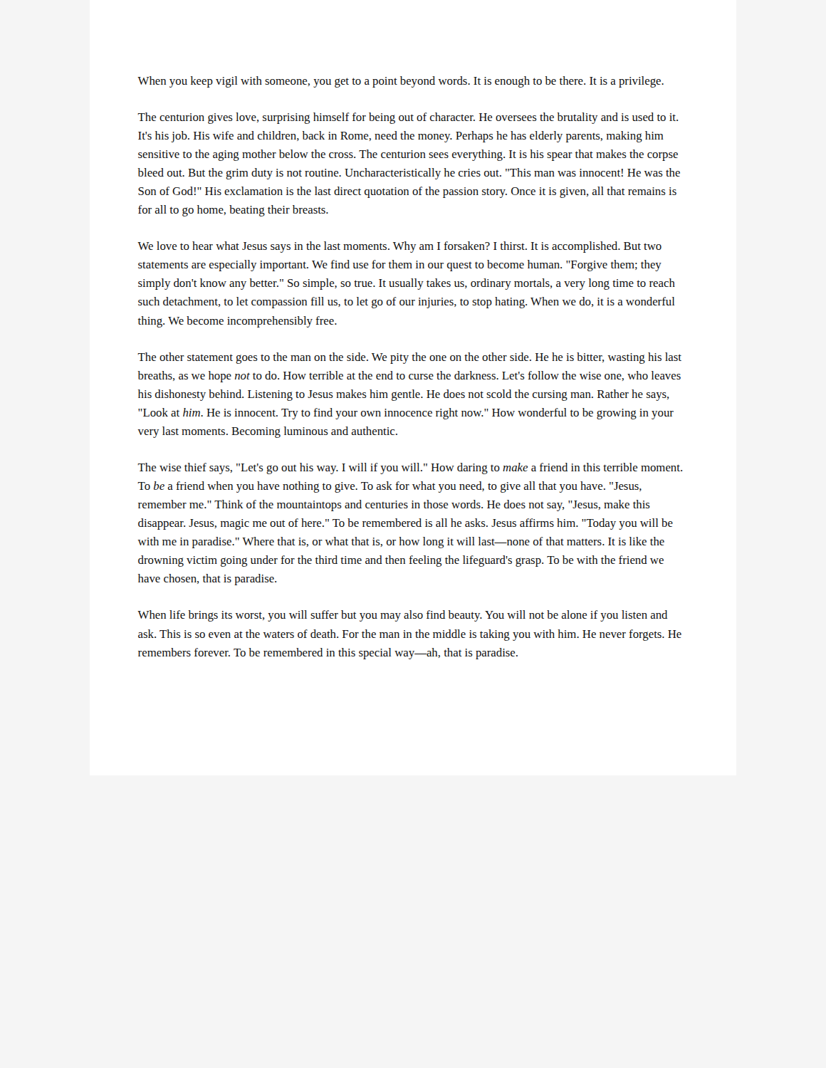When you keep vigil with someone, you get to a point beyond words. It is enough to be there. It is a privilege.
The centurion gives love, surprising himself for being out of character. He oversees the brutality and is used to it. It's his job. His wife and children, back in Rome, need the money. Perhaps he has elderly parents, making him sensitive to the aging mother below the cross. The centurion sees everything. It is his spear that makes the corpse bleed out. But the grim duty is not routine. Uncharacteristically he cries out. "This man was innocent! He was the Son of God!" His exclamation is the last direct quotation of the passion story. Once it is given, all that remains is for all to go home, beating their breasts.
We love to hear what Jesus says in the last moments. Why am I forsaken? I thirst. It is accomplished. But two statements are especially important. We find use for them in our quest to become human. "Forgive them; they simply don't know any better." So simple, so true. It usually takes us, ordinary mortals, a very long time to reach such detachment, to let compassion fill us, to let go of our injuries, to stop hating. When we do, it is a wonderful thing. We become incomprehensibly free.
The other statement goes to the man on the side. We pity the one on the other side. He he is bitter, wasting his last breaths, as we hope not to do. How terrible at the end to curse the darkness. Let's follow the wise one, who leaves his dishonesty behind. Listening to Jesus makes him gentle. He does not scold the cursing man. Rather he says, "Look at him. He is innocent. Try to find your own innocence right now." How wonderful to be growing in your very last moments. Becoming luminous and authentic.
The wise thief says, "Let's go out his way. I will if you will." How daring to make a friend in this terrible moment. To be a friend when you have nothing to give. To ask for what you need, to give all that you have. "Jesus, remember me." Think of the mountaintops and centuries in those words. He does not say, "Jesus, make this disappear. Jesus, magic me out of here." To be remembered is all he asks. Jesus affirms him. "Today you will be with me in paradise." Where that is, or what that is, or how long it will last—none of that matters. It is like the drowning victim going under for the third time and then feeling the lifeguard's grasp. To be with the friend we have chosen, that is paradise.
When life brings its worst, you will suffer but you may also find beauty. You will not be alone if you listen and ask. This is so even at the waters of death. For the man in the middle is taking you with him. He never forgets. He remembers forever. To be remembered in this special way—ah, that is paradise.